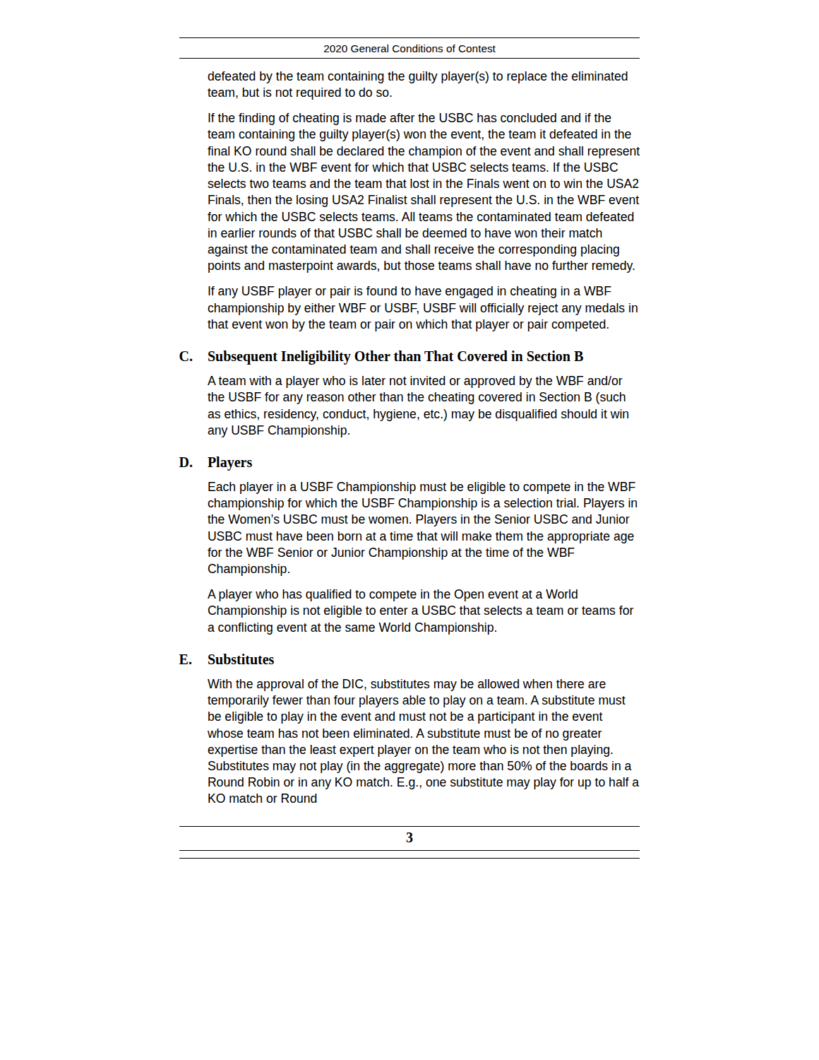2020 General Conditions of Contest
defeated by the team containing the guilty player(s) to replace the eliminated team, but is not required to do so.
If the finding of cheating is made after the USBC has concluded and if the team containing the guilty player(s) won the event, the team it defeated in the final KO round shall be declared the champion of the event and shall represent the U.S. in the WBF event for which that USBC selects teams. If the USBC selects two teams and the team that lost in the Finals went on to win the USA2 Finals, then the losing USA2 Finalist shall represent the U.S. in the WBF event for which the USBC selects teams. All teams the contaminated team defeated in earlier rounds of that USBC shall be deemed to have won their match against the contaminated team and shall receive the corresponding placing points and masterpoint awards, but those teams shall have no further remedy.
If any USBF player or pair is found to have engaged in cheating in a WBF championship by either WBF or USBF, USBF will officially reject any medals in that event won by the team or pair on which that player or pair competed.
C.
Subsequent Ineligibility Other than That Covered in Section B
A team with a player who is later not invited or approved by the WBF and/or the USBF for any reason other than the cheating covered in Section B (such as ethics, residency, conduct, hygiene, etc.) may be disqualified should it win any USBF Championship.
D.
Players
Each player in a USBF Championship must be eligible to compete in the WBF championship for which the USBF Championship is a selection trial. Players in the Women’s USBC must be women. Players in the Senior USBC and Junior USBC must have been born at a time that will make them the appropriate age for the WBF Senior or Junior Championship at the time of the WBF Championship.
A player who has qualified to compete in the Open event at a World Championship is not eligible to enter a USBC that selects a team or teams for a conflicting event at the same World Championship.
E.
Substitutes
With the approval of the DIC, substitutes may be allowed when there are temporarily fewer than four players able to play on a team. A substitute must be eligible to play in the event and must not be a participant in the event whose team has not been eliminated. A substitute must be of no greater expertise than the least expert player on the team who is not then playing. Substitutes may not play (in the aggregate) more than 50% of the boards in a Round Robin or in any KO match. E.g., one substitute may play for up to half a KO match or Round
3